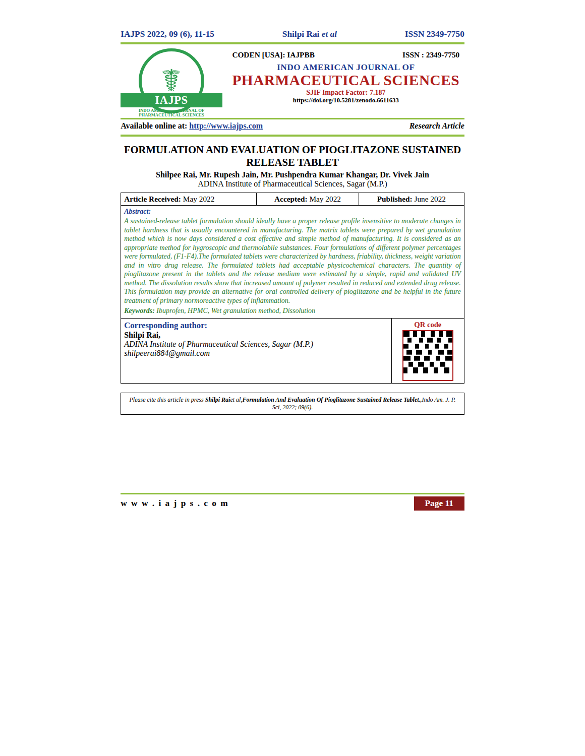IAJPS 2022, 09 (6), 11-15 Shilpi Rai et al ISSN 2349-7750
☤
IAJPS
INDO AMERICAN JOURNAL OF
PHARMACEUTICAL SCIENCES
CODEN [USA]: IAJPBB ISSN : 2349-7750
INDO AMERICAN JOURNAL OF
PHARMACEUTICAL SCIENCES
SJIF Impact Factor: 7.187
https://doi.org/10.5281/zenodo.6611633
Available online at: http://www.iajps.com Research Article
Formulation and Evaluation of Pioglitazone Sustained Release Tablet
Shilpee Rai, Mr. Rupesh Jain, Mr. Pushpendra Kumar Khangar, Dr. Vivek Jain
ADINA Institute of Pharmaceutical Sciences, Sagar (M.P.)
| Article Received: May 2022 | Accepted: May 2022 | Published: June 2022 |
Abstract:
A sustained-release tablet formulation should ideally have a proper release profile insensitive to moderate changes in tablet hardness that is usually encountered in manufacturing. The matrix tablets were prepared by wet granulation method which is now days considered a cost effective and simple method of manufacturing. It is considered as an appropriate method for hygroscopic and thermolabile substances. Four formulations of different polymer percentages were formulated, (F1-F4).The formulated tablets were characterized by hardness, friability, thickness, weight variation and in vitro drug release. The formulated tablets had acceptable physicochemical characters. The quantity of pioglitazone present in the tablets and the release medium were estimated by a simple, rapid and validated UV method. The dissolution results show that increased amount of polymer resulted in reduced and extended drug release. This formulation may provide an alternative for oral controlled delivery of pioglitazone and be helpful in the future treatment of primary normoreactive types of inflammation.
Keywords: Ibuprofen, HPMC, Wet granulation method, Dissolution
Corresponding author:
Shilpi Rai,
ADINA Institute of Pharmaceutical Sciences, Sagar (M.P.)
shilpeerai884@gmail.com
QR code
Please cite this article in press Shilpi Rai et al,Formulation And Evaluation Of Pioglitazone Sustained Release Tablet., Indo Am. J. P. Sci, 2022; 09(6).
w w w . i a j p s . c o m Page 11